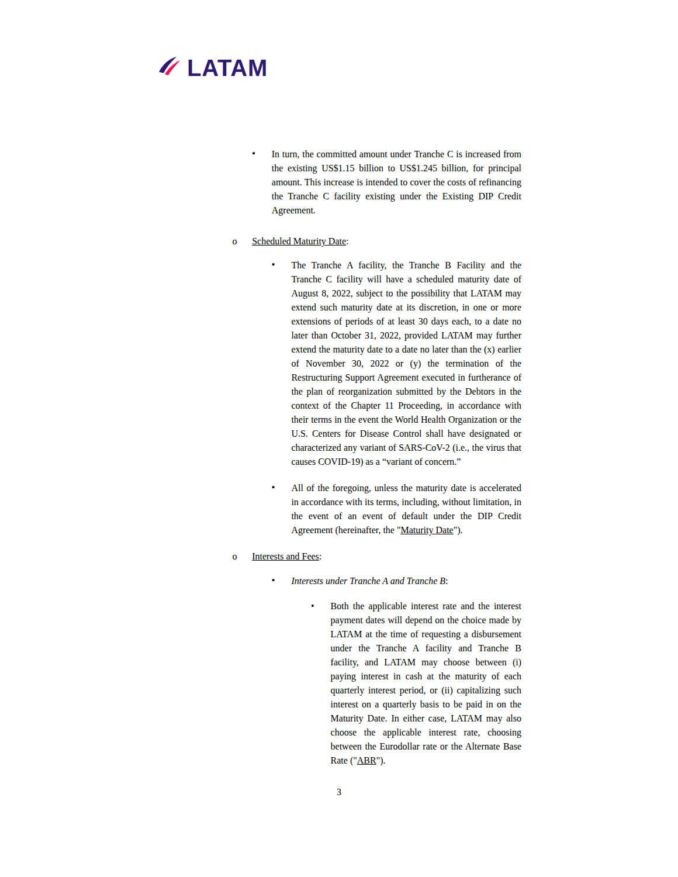LATAM
In turn, the committed amount under Tranche C is increased from the existing US$1.15 billion to US$1.245 billion, for principal amount. This increase is intended to cover the costs of refinancing the Tranche C facility existing under the Existing DIP Credit Agreement.
Scheduled Maturity Date:
The Tranche A facility, the Tranche B Facility and the Tranche C facility will have a scheduled maturity date of August 8, 2022, subject to the possibility that LATAM may extend such maturity date at its discretion, in one or more extensions of periods of at least 30 days each, to a date no later than October 31, 2022, provided LATAM may further extend the maturity date to a date no later than the (x) earlier of November 30, 2022 or (y) the termination of the Restructuring Support Agreement executed in furtherance of the plan of reorganization submitted by the Debtors in the context of the Chapter 11 Proceeding, in accordance with their terms in the event the World Health Organization or the U.S. Centers for Disease Control shall have designated or characterized any variant of SARS-CoV-2 (i.e., the virus that causes COVID-19) as a “variant of concern.”
All of the foregoing, unless the maturity date is accelerated in accordance with its terms, including, without limitation, in the event of an event of default under the DIP Credit Agreement (hereinafter, the "Maturity Date").
Interests and Fees:
Interests under Tranche A and Tranche B:
Both the applicable interest rate and the interest payment dates will depend on the choice made by LATAM at the time of requesting a disbursement under the Tranche A facility and Tranche B facility, and LATAM may choose between (i) paying interest in cash at the maturity of each quarterly interest period, or (ii) capitalizing such interest on a quarterly basis to be paid in on the Maturity Date. In either case, LATAM may also choose the applicable interest rate, choosing between the Eurodollar rate or the Alternate Base Rate ("ABR").
3